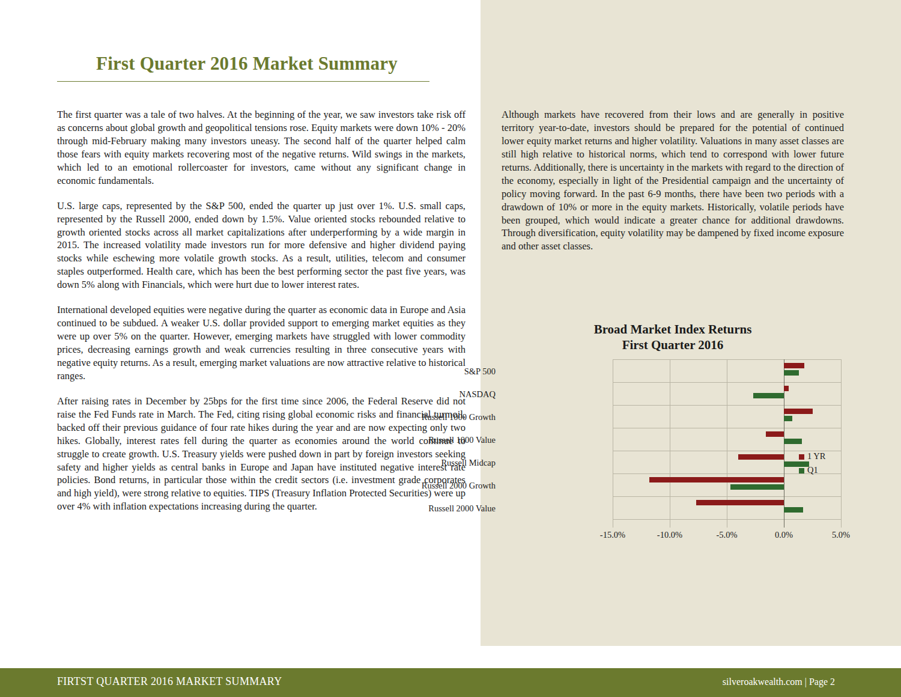First Quarter 2016 Market Summary
The first quarter was a tale of two halves. At the beginning of the year, we saw investors take risk off as concerns about global growth and geopolitical tensions rose. Equity markets were down 10% - 20% through mid-February making many investors uneasy. The second half of the quarter helped calm those fears with equity markets recovering most of the negative returns. Wild swings in the markets, which led to an emotional rollercoaster for investors, came without any significant change in economic fundamentals.
U.S. large caps, represented by the S&P 500, ended the quarter up just over 1%. U.S. small caps, represented by the Russell 2000, ended down by 1.5%. Value oriented stocks rebounded relative to growth oriented stocks across all market capitalizations after underperforming by a wide margin in 2015. The increased volatility made investors run for more defensive and higher dividend paying stocks while eschewing more volatile growth stocks. As a result, utilities, telecom and consumer staples outperformed. Health care, which has been the best performing sector the past five years, was down 5% along with Financials, which were hurt due to lower interest rates.
International developed equities were negative during the quarter as economic data in Europe and Asia continued to be subdued. A weaker U.S. dollar provided support to emerging market equities as they were up over 5% on the quarter. However, emerging markets have struggled with lower commodity prices, decreasing earnings growth and weak currencies resulting in three consecutive years with negative equity returns. As a result, emerging market valuations are now attractive relative to historical ranges.
After raising rates in December by 25bps for the first time since 2006, the Federal Reserve did not raise the Fed Funds rate in March. The Fed, citing rising global economic risks and financial turmoil, backed off their previous guidance of four rate hikes during the year and are now expecting only two hikes. Globally, interest rates fell during the quarter as economies around the world continue to struggle to create growth. U.S. Treasury yields were pushed down in part by foreign investors seeking safety and higher yields as central banks in Europe and Japan have instituted negative interest rate policies. Bond returns, in particular those within the credit sectors (i.e. investment grade corporates and high yield), were strong relative to equities. TIPS (Treasury Inflation Protected Securities) were up over 4% with inflation expectations increasing during the quarter.
Although markets have recovered from their lows and are generally in positive territory year-to-date, investors should be prepared for the potential of continued lower equity market returns and higher volatility. Valuations in many asset classes are still high relative to historical norms, which tend to correspond with lower future returns. Additionally, there is uncertainty in the markets with regard to the direction of the economy, especially in light of the Presidential campaign and the uncertainty of policy moving forward. In the past 6-9 months, there have been two periods with a drawdown of 10% or more in the equity markets. Historically, volatile periods have been grouped, which would indicate a greater chance for additional drawdowns. Through diversification, equity volatility may be dampened by fixed income exposure and other asset classes.
Broad Market Index Returns
First Quarter 2016
S&P 500
NASDAQ
Russell 1000 Growth
Russell 1000 Value
Russell Midcap
Russell 2000 Growth
Russell 2000 Value
1 YR
Q1
-15.0% -10.0% -5.0% 0.0% 5.0%
FIRTST QUARTER 2016 MARKET SUMMARY
silveroakwealth.com | Page 2